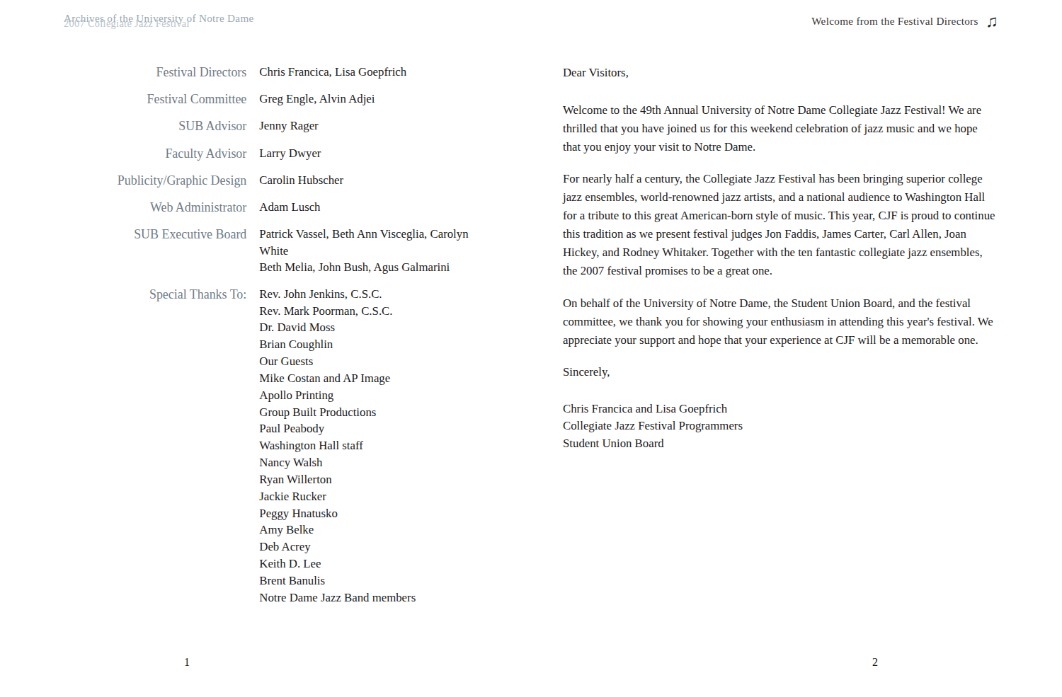Archives of the University of Notre Dame 2007 Collegiate Jazz Festival
Welcome from the Festival Directors ♫
Festival Directors
Chris Francica, Lisa Goepfrich
Festival Committee
Greg Engle, Alvin Adjei
SUB Advisor
Jenny Rager
Faculty Advisor
Larry Dwyer
Publicity/Graphic Design
Carolin Hubscher
Web Administrator
Adam Lusch
SUB Executive Board
Patrick Vassel, Beth Ann Visceglia, Carolyn White
Beth Melia, John Bush, Agus Galmarini
Special Thanks To:
Rev. John Jenkins, C.S.C.
Rev. Mark Poorman, C.S.C.
Dr. David Moss
Brian Coughlin
Our Guests
Mike Costan and AP Image
Apollo Printing
Group Built Productions
Paul Peabody
Washington Hall staff
Nancy Walsh
Ryan Willerton
Jackie Rucker
Peggy Hnatusko
Amy Belke
Deb Acrey
Keith D. Lee
Brent Banulis
Notre Dame Jazz Band members
Dear Visitors,
Welcome to the 49th Annual University of Notre Dame Collegiate Jazz Festival! We are thrilled that you have joined us for this weekend celebration of jazz music and we hope that you enjoy your visit to Notre Dame.
For nearly half a century, the Collegiate Jazz Festival has been bringing superior college jazz ensembles, world-renowned jazz artists, and a national audience to Washington Hall for a tribute to this great American-born style of music. This year, CJF is proud to continue this tradition as we present festival judges Jon Faddis, James Carter, Carl Allen, Joan Hickey, and Rodney Whitaker. Together with the ten fantastic collegiate jazz ensembles, the 2007 festival promises to be a great one.
On behalf of the University of Notre Dame, the Student Union Board, and the festival committee, we thank you for showing your enthusiasm in attending this year's festival. We appreciate your support and hope that your experience at CJF will be a memorable one.
Sincerely,
Chris Francica and Lisa Goepfrich
Collegiate Jazz Festival Programmers
Student Union Board
1 2